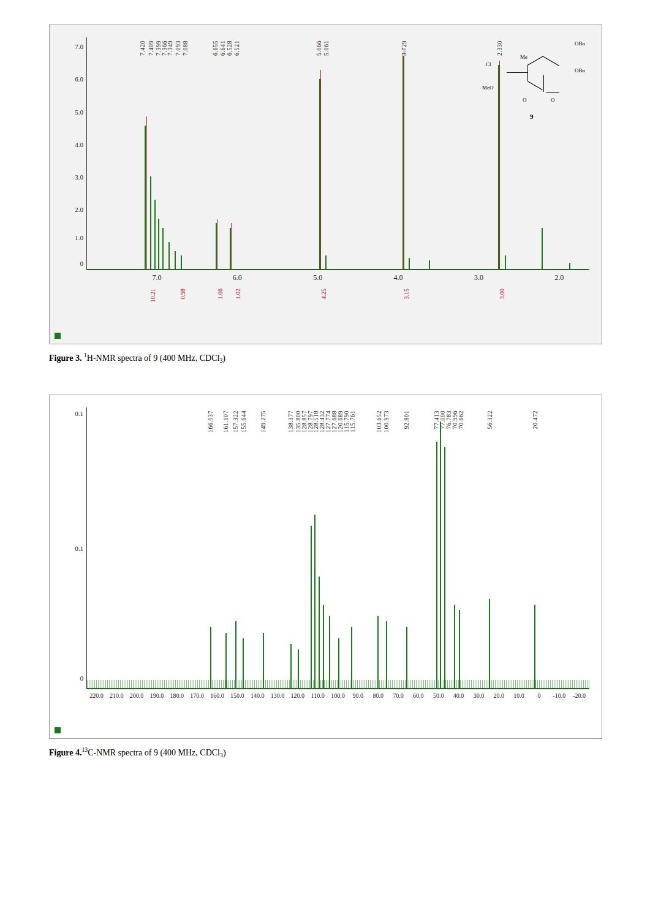7.0 6.0 5.0 4.0 3.0 2.0 1.0 0
7.420 7.409 7.399 7.366 7.349 7.093 7.088 6.655 6.641 6.528 6.521 5.066 5.061 3.729 2.330
OBn Me Cl OBn MeO O O 9
7.0 6.0 5.0 4.0 3.0 2.0
10.21 0.98 1.06 1.02 4.25 3.15 3.00
Figure 3. 1H-NMR spectra of 9 (400 MHz, CDCl3)
0.1 0.1 0
166.037 161.107 157.322 155.644 149.275 138.377 135.800 128.857 128.797 128.518 128.432 127.774 127.688 120.689 115.790 115.761 103.652 100.973 92.801 77.413 77.000 76.783 70.996 70.662 56.322 20.472
220.0 210.0 200.0 190.0 180.0 170.0 160.0 150.0 140.0 130.0 120.0 110.0 100.0 90.0 80.0 70.0 60.0 50.0 40.0 30.0 20.0 10.0 0 -10.0 -20.0
Figure 4.13C-NMR spectra of 9 (400 MHz, CDCl3)